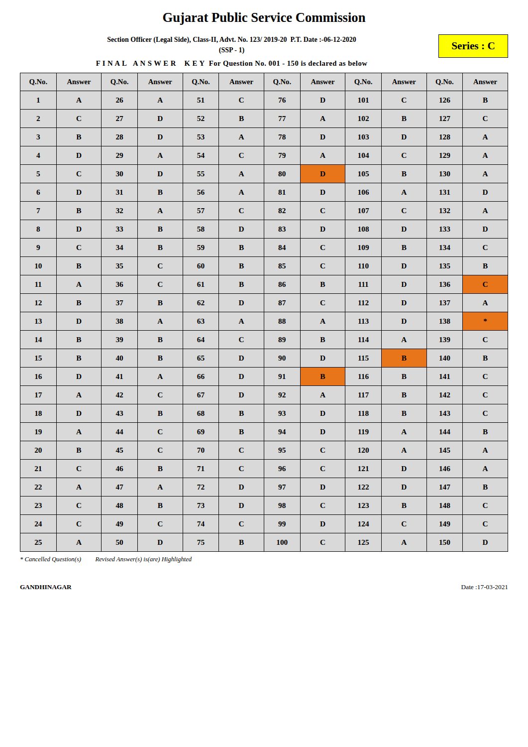Gujarat Public Service Commission
Series : C
Section Officer (Legal Side), Class-II, Advt. No. 123/ 2019-20 P.T. Date :-06-12-2020
(SSP - 1)
F I N A L A N S W E R K E Y For Question No. 001 - 150 is declared as below
| Q.No. | Answer | Q.No. | Answer | Q.No. | Answer | Q.No. | Answer | Q.No. | Answer | Q.No. | Answer |
| --- | --- | --- | --- | --- | --- | --- | --- | --- | --- | --- | --- |
| 1 | A | 26 | A | 51 | C | 76 | D | 101 | C | 126 | B |
| 2 | C | 27 | D | 52 | B | 77 | A | 102 | B | 127 | C |
| 3 | B | 28 | D | 53 | A | 78 | D | 103 | D | 128 | A |
| 4 | D | 29 | A | 54 | C | 79 | A | 104 | C | 129 | A |
| 5 | C | 30 | D | 55 | A | 80 | D | 105 | B | 130 | A |
| 6 | D | 31 | B | 56 | A | 81 | D | 106 | A | 131 | D |
| 7 | B | 32 | A | 57 | C | 82 | C | 107 | C | 132 | A |
| 8 | D | 33 | B | 58 | D | 83 | D | 108 | D | 133 | D |
| 9 | C | 34 | B | 59 | B | 84 | C | 109 | B | 134 | C |
| 10 | B | 35 | C | 60 | B | 85 | C | 110 | D | 135 | B |
| 11 | A | 36 | C | 61 | B | 86 | B | 111 | D | 136 | C |
| 12 | B | 37 | B | 62 | D | 87 | C | 112 | D | 137 | A |
| 13 | D | 38 | A | 63 | A | 88 | A | 113 | D | 138 | * |
| 14 | B | 39 | B | 64 | C | 89 | B | 114 | A | 139 | C |
| 15 | B | 40 | B | 65 | D | 90 | D | 115 | B | 140 | B |
| 16 | D | 41 | A | 66 | D | 91 | B | 116 | B | 141 | C |
| 17 | A | 42 | C | 67 | D | 92 | A | 117 | B | 142 | C |
| 18 | D | 43 | B | 68 | B | 93 | D | 118 | B | 143 | C |
| 19 | A | 44 | C | 69 | B | 94 | D | 119 | A | 144 | B |
| 20 | B | 45 | C | 70 | C | 95 | C | 120 | A | 145 | A |
| 21 | C | 46 | B | 71 | C | 96 | C | 121 | D | 146 | A |
| 22 | A | 47 | A | 72 | D | 97 | D | 122 | D | 147 | B |
| 23 | C | 48 | B | 73 | D | 98 | C | 123 | B | 148 | C |
| 24 | C | 49 | C | 74 | C | 99 | D | 124 | C | 149 | C |
| 25 | A | 50 | D | 75 | B | 100 | C | 125 | A | 150 | D |
* Cancelled Question(s) Revised Answer(s) is(are) Highlighted
GANDHINAGAR Date :17-03-2021